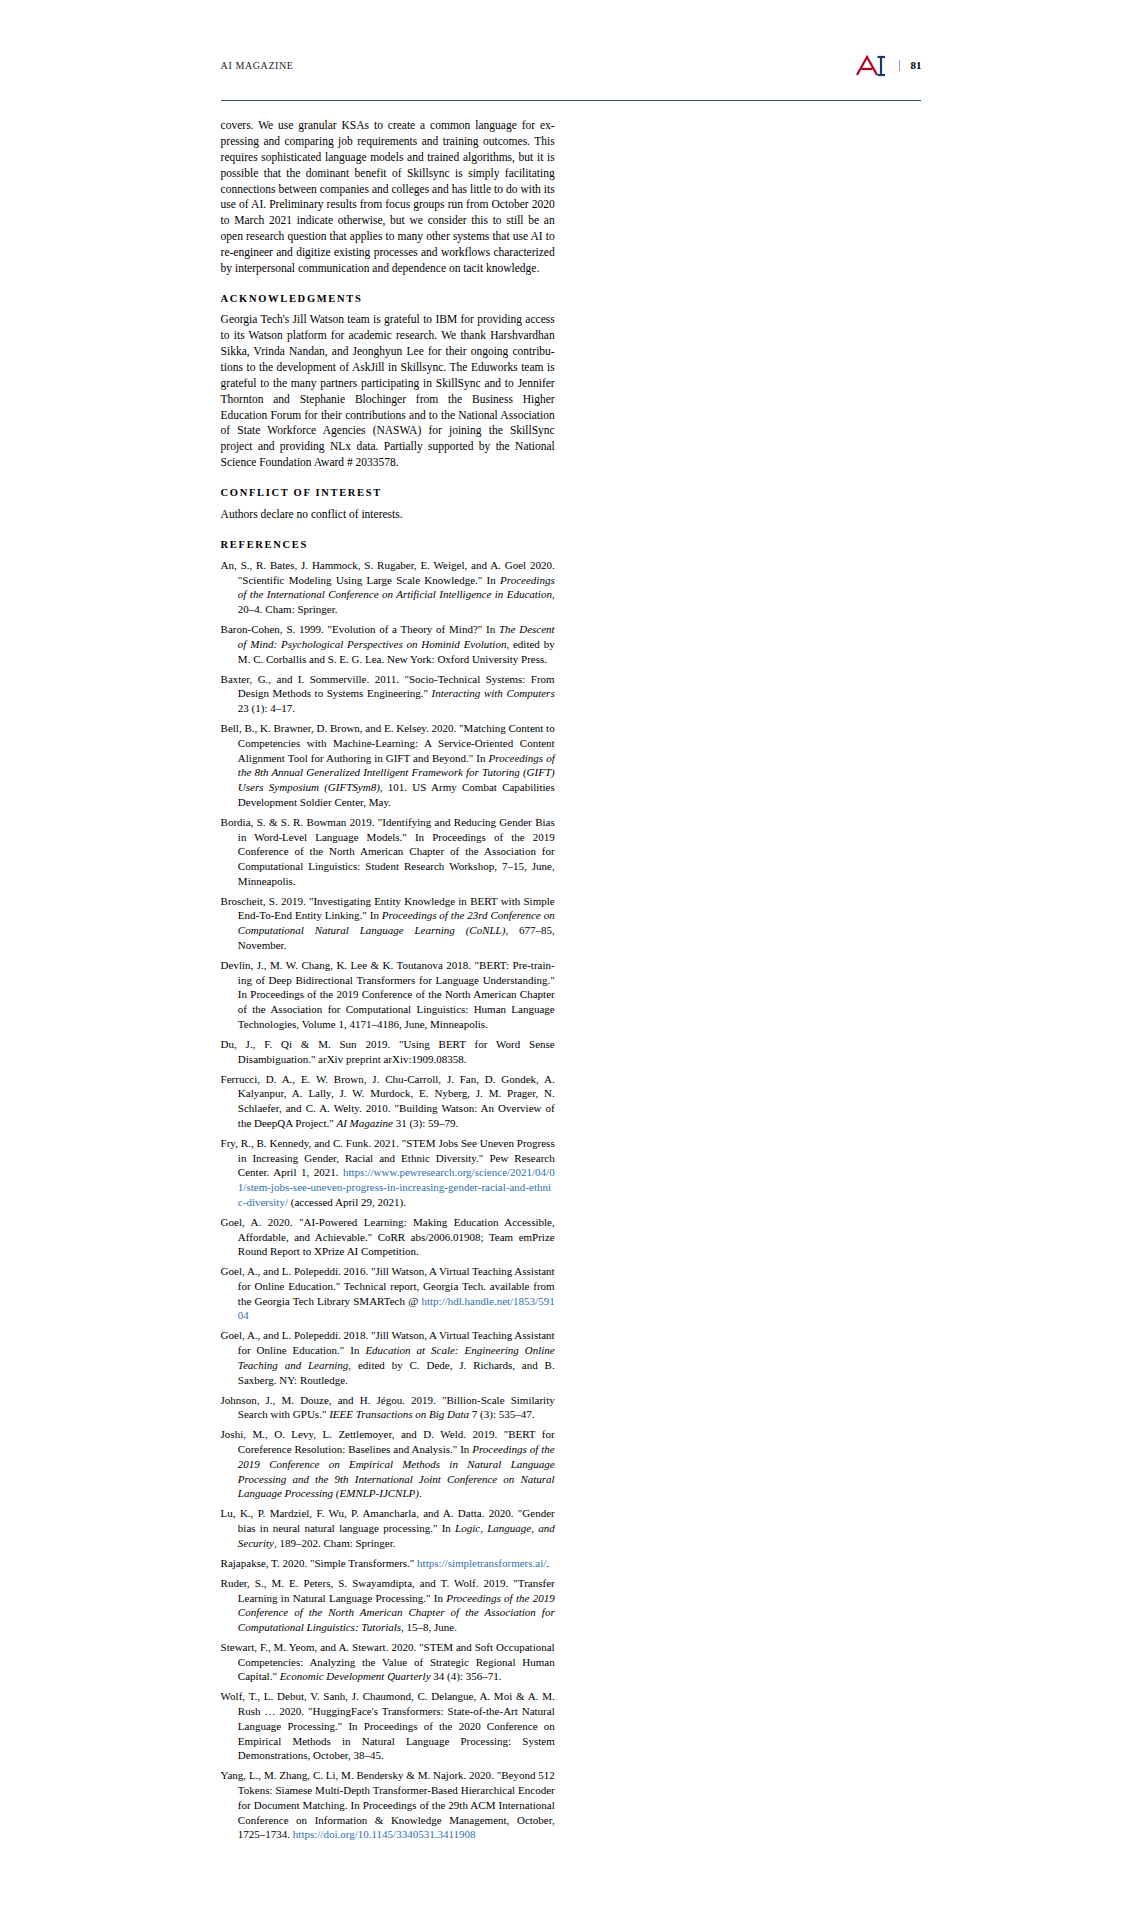AI MAGAZINE
81
covers. We use granular KSAs to create a common language for expressing and comparing job requirements and training outcomes. This requires sophisticated language models and trained algorithms, but it is possible that the dominant benefit of Skillsync is simply facilitating connections between companies and colleges and has little to do with its use of AI. Preliminary results from focus groups run from October 2020 to March 2021 indicate otherwise, but we consider this to still be an open research question that applies to many other systems that use AI to re-engineer and digitize existing processes and workflows characterized by interpersonal communication and dependence on tacit knowledge.
Acknowledgments
Georgia Tech's Jill Watson team is grateful to IBM for providing access to its Watson platform for academic research. We thank Harshvardhan Sikka, Vrinda Nandan, and Jeonghyun Lee for their ongoing contributions to the development of AskJill in Skillsync. The Eduworks team is grateful to the many partners participating in SkillSync and to Jennifer Thornton and Stephanie Blochinger from the Business Higher Education Forum for their contributions and to the National Association of State Workforce Agencies (NASWA) for joining the SkillSync project and providing NLx data. Partially supported by the National Science Foundation Award # 2033578.
Conflict of Interest
Authors declare no conflict of interests.
References
An, S., R. Bates, J. Hammock, S. Rugaber, E. Weigel, and A. Goel 2020. "Scientific Modeling Using Large Scale Knowledge." In Proceedings of the International Conference on Artificial Intelligence in Education, 20–4. Cham: Springer.
Baron-Cohen, S. 1999. "Evolution of a Theory of Mind?" In The Descent of Mind: Psychological Perspectives on Hominid Evolution, edited by M. C. Corballis and S. E. G. Lea. New York: Oxford University Press.
Baxter, G., and I. Sommerville. 2011. "Socio-Technical Systems: From Design Methods to Systems Engineering." Interacting with Computers 23 (1): 4–17.
Bell, B., K. Brawner, D. Brown, and E. Kelsey. 2020. "Matching Content to Competencies with Machine-Learning: A Service-Oriented Content Alignment Tool for Authoring in GIFT and Beyond." In Proceedings of the 8th Annual Generalized Intelligent Framework for Tutoring (GIFT) Users Symposium (GIFTSym8), 101. US Army Combat Capabilities Development Soldier Center, May.
Bordia, S. & S. R. Bowman 2019. "Identifying and Reducing Gender Bias in Word-Level Language Models." In Proceedings of the 2019 Conference of the North American Chapter of the Association for Computational Linguistics: Student Research Workshop, 7–15, June, Minneapolis.
Broscheit, S. 2019. "Investigating Entity Knowledge in BERT with Simple End-To-End Entity Linking." In Proceedings of the 23rd Conference on Computational Natural Language Learning (CoNLL), 677–85, November.
Devlin, J., M. W. Chang, K. Lee & K. Toutanova 2018. "BERT: Pre-training of Deep Bidirectional Transformers for Language Understanding." In Proceedings of the 2019 Conference of the North American Chapter of the Association for Computational Linguistics: Human Language Technologies, Volume 1, 4171–4186, June, Minneapolis.
Du, J., F. Qi & M. Sun 2019. "Using BERT for Word Sense Disambiguation." arXiv preprint arXiv:1909.08358.
Ferrucci, D. A., E. W. Brown, J. Chu-Carroll, J. Fan, D. Gondek, A. Kalyanpur, A. Lally, J. W. Murdock, E. Nyberg, J. M. Prager, N. Schlaefer, and C. A. Welty. 2010. "Building Watson: An Overview of the DeepQA Project." AI Magazine 31 (3): 59–79.
Fry, R., B. Kennedy, and C. Funk. 2021. "STEM Jobs See Uneven Progress in Increasing Gender, Racial and Ethnic Diversity." Pew Research Center. April 1, 2021. https://www.pewresearch.org/science/2021/04/01/stem-jobs-see-uneven-progress-in-increasing-gender-racial-and-ethnic-diversity/ (accessed April 29, 2021).
Goel, A. 2020. "AI-Powered Learning: Making Education Accessible, Affordable, and Achievable." CoRR abs/2006.01908; Team emPrize Round Report to XPrize AI Competition.
Goel, A., and L. Polepeddi. 2016. "Jill Watson, A Virtual Teaching Assistant for Online Education." Technical report, Georgia Tech. available from the Georgia Tech Library SMARTech @ http://hdl.handle.net/1853/59104
Goel, A., and L. Polepeddi. 2018. "Jill Watson, A Virtual Teaching Assistant for Online Education." In Education at Scale: Engineering Online Teaching and Learning, edited by C. Dede, J. Richards, and B. Saxberg. NY: Routledge.
Johnson, J., M. Douze, and H. Jégou. 2019. "Billion-Scale Similarity Search with GPUs." IEEE Transactions on Big Data 7 (3): 535–47.
Joshi, M., O. Levy, L. Zettlemoyer, and D. Weld. 2019. "BERT for Coreference Resolution: Baselines and Analysis." In Proceedings of the 2019 Conference on Empirical Methods in Natural Language Processing and the 9th International Joint Conference on Natural Language Processing (EMNLP-IJCNLP).
Lu, K., P. Mardziel, F. Wu, P. Amancharla, and A. Datta. 2020. "Gender bias in neural natural language processing." In Logic, Language, and Security, 189–202. Cham: Springer.
Rajapakse, T. 2020. "Simple Transformers." https://simpletransformers.ai/.
Ruder, S., M. E. Peters, S. Swayamdipta, and T. Wolf. 2019. "Transfer Learning in Natural Language Processing." In Proceedings of the 2019 Conference of the North American Chapter of the Association for Computational Linguistics: Tutorials, 15–8, June.
Stewart, F., M. Yeom, and A. Stewart. 2020. "STEM and Soft Occupational Competencies: Analyzing the Value of Strategic Regional Human Capital." Economic Development Quarterly 34 (4): 356–71.
Wolf, T., L. Debut, V. Sanh, J. Chaumond, C. Delangue, A. Moi & A. M. Rush … 2020. "HuggingFace's Transformers: State-of-the-Art Natural Language Processing." In Proceedings of the 2020 Conference on Empirical Methods in Natural Language Processing: System Demonstrations, October, 38–45.
Yang, L., M. Zhang, C. Li, M. Bendersky & M. Najork. 2020. "Beyond 512 Tokens: Siamese Multi-Depth Transformer-Based Hierarchical Encoder for Document Matching. In Proceedings of the 29th ACM International Conference on Information & Knowledge Management, October, 1725–1734. https://doi.org/10.1145/3340531.3411908